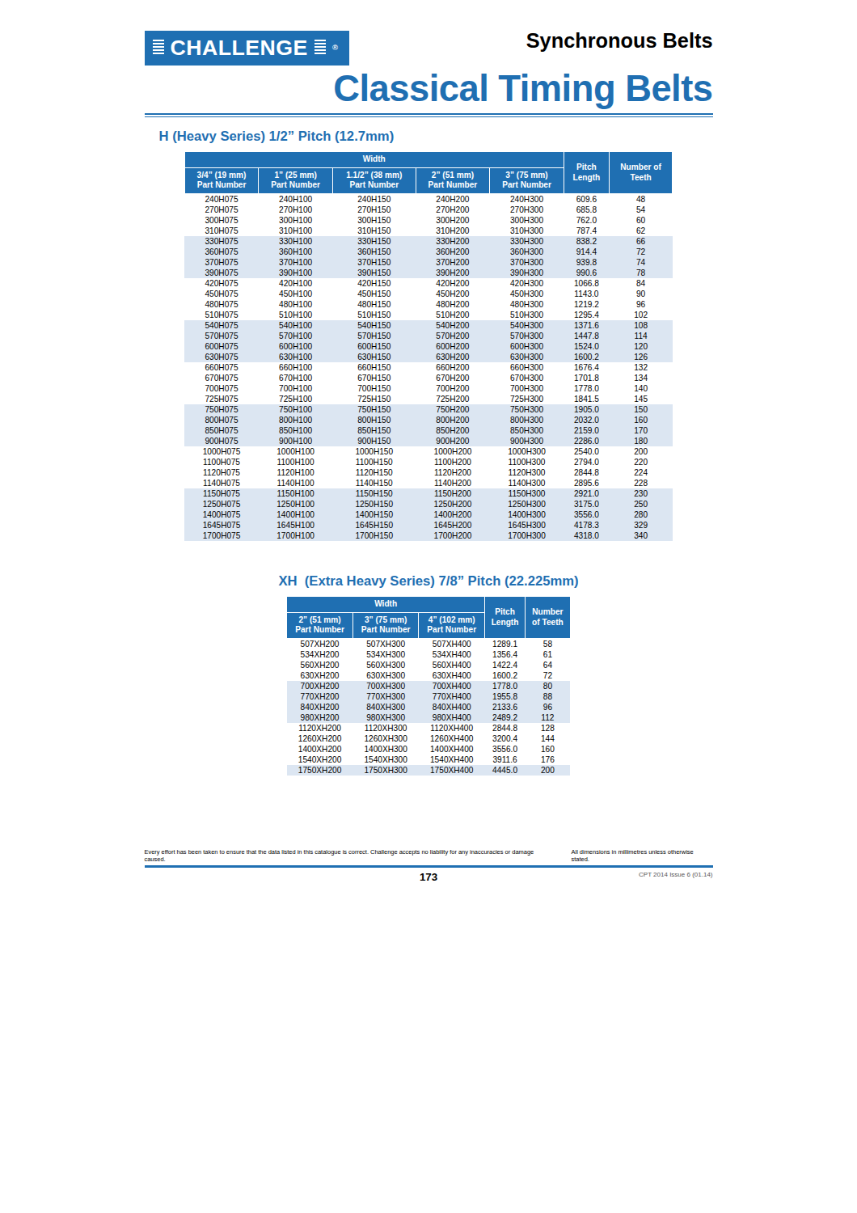CHALLENGE®
Synchronous Belts
Classical Timing Belts
H (Heavy Series) 1/2” Pitch (12.7mm)
| Width | Pitch Length | Number of Teeth |
| --- | --- | --- |
| 3/4” (19 mm) Part Number | 1” (25 mm) Part Number | 1.1/2” (38 mm) Part Number | 2” (51 mm) Part Number | 3” (75 mm) Part Number |
| 240H075 | 240H100 | 240H150 | 240H200 | 240H300 | 609.6 | 48 |
| 270H075 | 270H100 | 270H150 | 270H200 | 270H300 | 685.8 | 54 |
| 300H075 | 300H100 | 300H150 | 300H200 | 300H300 | 762.0 | 60 |
| 310H075 | 310H100 | 310H150 | 310H200 | 310H300 | 787.4 | 62 |
| 330H075 | 330H100 | 330H150 | 330H200 | 330H300 | 838.2 | 66 |
| 360H075 | 360H100 | 360H150 | 360H200 | 360H300 | 914.4 | 72 |
| 370H075 | 370H100 | 370H150 | 370H200 | 370H300 | 939.8 | 74 |
| 390H075 | 390H100 | 390H150 | 390H200 | 390H300 | 990.6 | 78 |
| 420H075 | 420H100 | 420H150 | 420H200 | 420H300 | 1066.8 | 84 |
| 450H075 | 450H100 | 450H150 | 450H200 | 450H300 | 1143.0 | 90 |
| 480H075 | 480H100 | 480H150 | 480H200 | 480H300 | 1219.2 | 96 |
| 510H075 | 510H100 | 510H150 | 510H200 | 510H300 | 1295.4 | 102 |
| 540H075 | 540H100 | 540H150 | 540H200 | 540H300 | 1371.6 | 108 |
| 570H075 | 570H100 | 570H150 | 570H200 | 570H300 | 1447.8 | 114 |
| 600H075 | 600H100 | 600H150 | 600H200 | 600H300 | 1524.0 | 120 |
| 630H075 | 630H100 | 630H150 | 630H200 | 630H300 | 1600.2 | 126 |
| 660H075 | 660H100 | 660H150 | 660H200 | 660H300 | 1676.4 | 132 |
| 670H075 | 670H100 | 670H150 | 670H200 | 670H300 | 1701.8 | 134 |
| 700H075 | 700H100 | 700H150 | 700H200 | 700H300 | 1778.0 | 140 |
| 725H075 | 725H100 | 725H150 | 725H200 | 725H300 | 1841.5 | 145 |
| 750H075 | 750H100 | 750H150 | 750H200 | 750H300 | 1905.0 | 150 |
| 800H075 | 800H100 | 800H150 | 800H200 | 800H300 | 2032.0 | 160 |
| 850H075 | 850H100 | 850H150 | 850H200 | 850H300 | 2159.0 | 170 |
| 900H075 | 900H100 | 900H150 | 900H200 | 900H300 | 2286.0 | 180 |
| 1000H075 | 1000H100 | 1000H150 | 1000H200 | 1000H300 | 2540.0 | 200 |
| 1100H075 | 1100H100 | 1100H150 | 1100H200 | 1100H300 | 2794.0 | 220 |
| 1120H075 | 1120H100 | 1120H150 | 1120H200 | 1120H300 | 2844.8 | 224 |
| 1140H075 | 1140H100 | 1140H150 | 1140H200 | 1140H300 | 2895.6 | 228 |
| 1150H075 | 1150H100 | 1150H150 | 1150H200 | 1150H300 | 2921.0 | 230 |
| 1250H075 | 1250H100 | 1250H150 | 1250H200 | 1250H300 | 3175.0 | 250 |
| 1400H075 | 1400H100 | 1400H150 | 1400H200 | 1400H300 | 3556.0 | 280 |
| 1645H075 | 1645H100 | 1645H150 | 1645H200 | 1645H300 | 4178.3 | 329 |
| 1700H075 | 1700H100 | 1700H150 | 1700H200 | 1700H300 | 4318.0 | 340 |
XH (Extra Heavy Series) 7/8” Pitch (22.225mm)
| Width | Pitch Length | Number of Teeth |
| --- | --- | --- |
| 2” (51 mm) Part Number | 3” (75 mm) Part Number | 4” (102 mm) Part Number |
| 507XH200 | 507XH300 | 507XH400 | 1289.1 | 58 |
| 534XH200 | 534XH300 | 534XH400 | 1356.4 | 61 |
| 560XH200 | 560XH300 | 560XH400 | 1422.4 | 64 |
| 630XH200 | 630XH300 | 630XH400 | 1600.2 | 72 |
| 700XH200 | 700XH300 | 700XH400 | 1778.0 | 80 |
| 770XH200 | 770XH300 | 770XH400 | 1955.8 | 88 |
| 840XH200 | 840XH300 | 840XH400 | 2133.6 | 96 |
| 980XH200 | 980XH300 | 980XH400 | 2489.2 | 112 |
| 1120XH200 | 1120XH300 | 1120XH400 | 2844.8 | 128 |
| 1260XH200 | 1260XH300 | 1260XH400 | 3200.4 | 144 |
| 1400XH200 | 1400XH300 | 1400XH400 | 3556.0 | 160 |
| 1540XH200 | 1540XH300 | 1540XH400 | 3911.6 | 176 |
| 1750XH200 | 1750XH300 | 1750XH400 | 4445.0 | 200 |
Every effort has been taken to ensure that the data listed in this catalogue is correct. Challenge accepts no liability for any inaccuracies or damage caused. All dimensions in millimetres unless otherwise stated.
173 CPT 2014 Issue 6 (01.14)